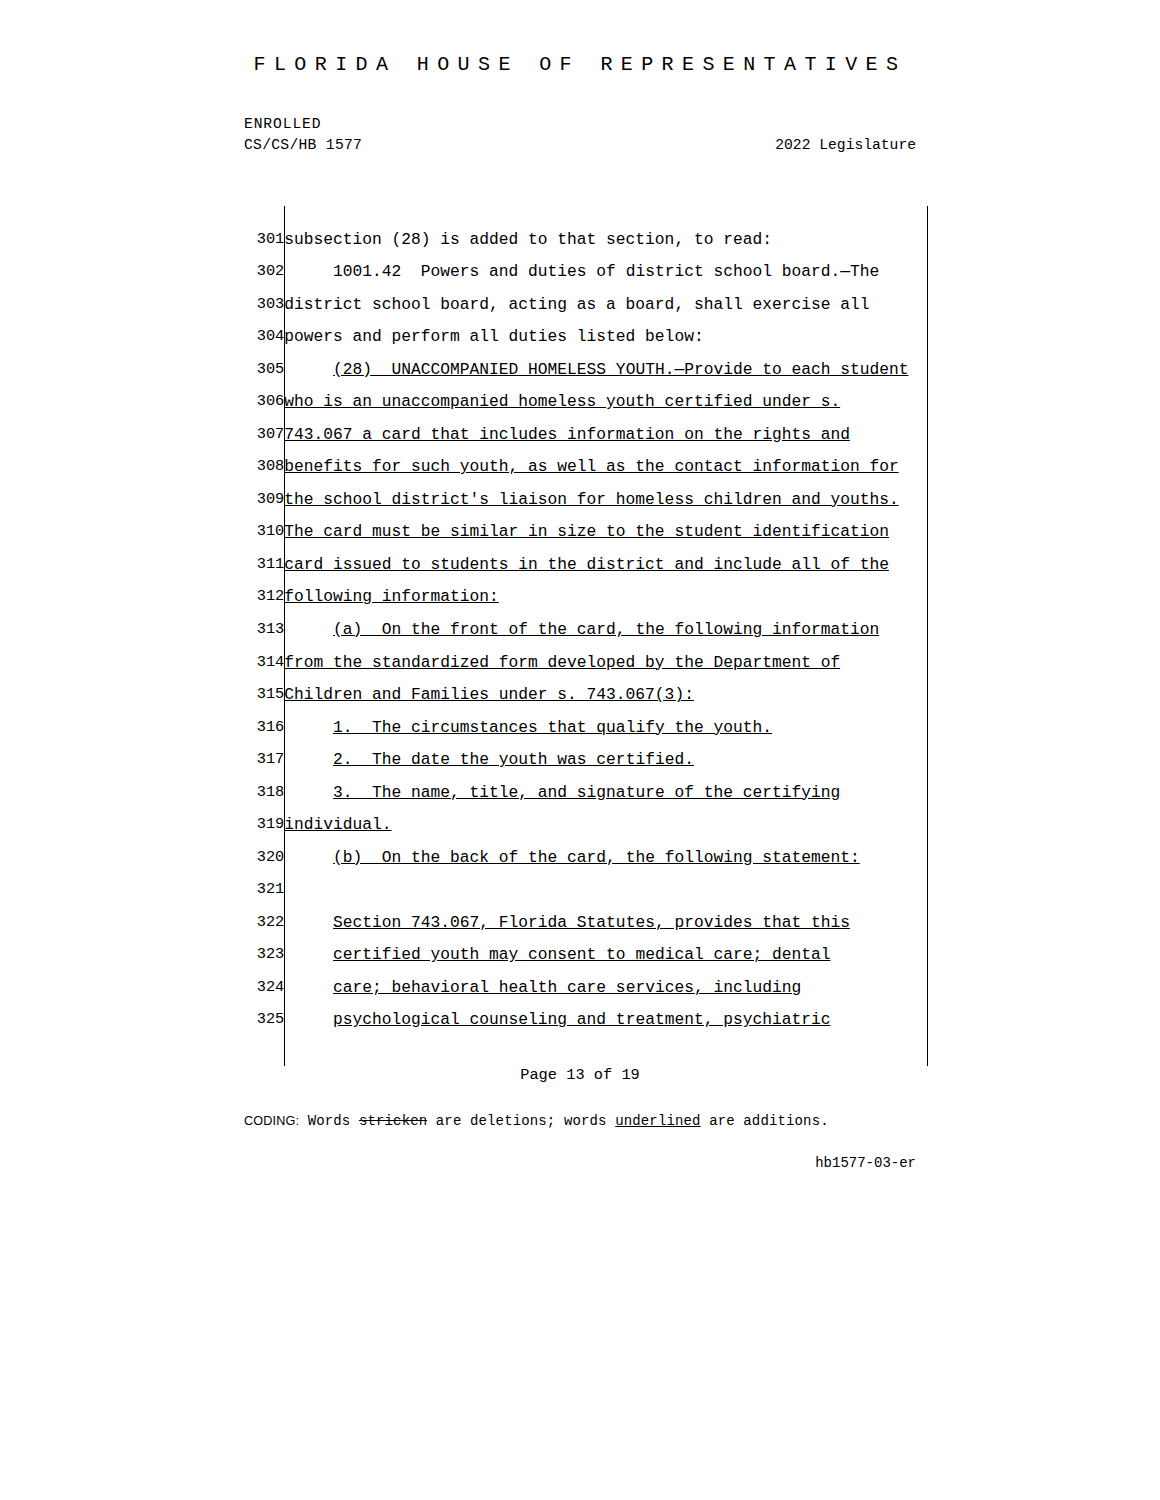FLORIDA HOUSE OF REPRESENTATIVES
ENROLLED
CS/CS/HB 1577
2022 Legislature
| 301 | subsection (28) is added to that section, to read: |
| 302 | 1001.42 Powers and duties of district school board.—The |
| 303 | district school board, acting as a board, shall exercise all |
| 304 | powers and perform all duties listed below: |
| 305 | (28) UNACCOMPANIED HOMELESS YOUTH.—Provide to each student |
| 306 | who is an unaccompanied homeless youth certified under s. |
| 307 | 743.067 a card that includes information on the rights and |
| 308 | benefits for such youth, as well as the contact information for |
| 309 | the school district's liaison for homeless children and youths. |
| 310 | The card must be similar in size to the student identification |
| 311 | card issued to students in the district and include all of the |
| 312 | following information: |
| 313 | (a) On the front of the card, the following information |
| 314 | from the standardized form developed by the Department of |
| 315 | Children and Families under s. 743.067(3): |
| 316 | 1. The circumstances that qualify the youth. |
| 317 | 2. The date the youth was certified. |
| 318 | 3. The name, title, and signature of the certifying |
| 319 | individual. |
| 320 | (b) On the back of the card, the following statement: |
| 321 | |
| 322 | Section 743.067, Florida Statutes, provides that this |
| 323 | certified youth may consent to medical care; dental |
| 324 | care; behavioral health care services, including |
| 325 | psychological counseling and treatment, psychiatric |
Page 13 of 19
CODING: Words stricken are deletions; words underlined are additions.
hb1577-03-er